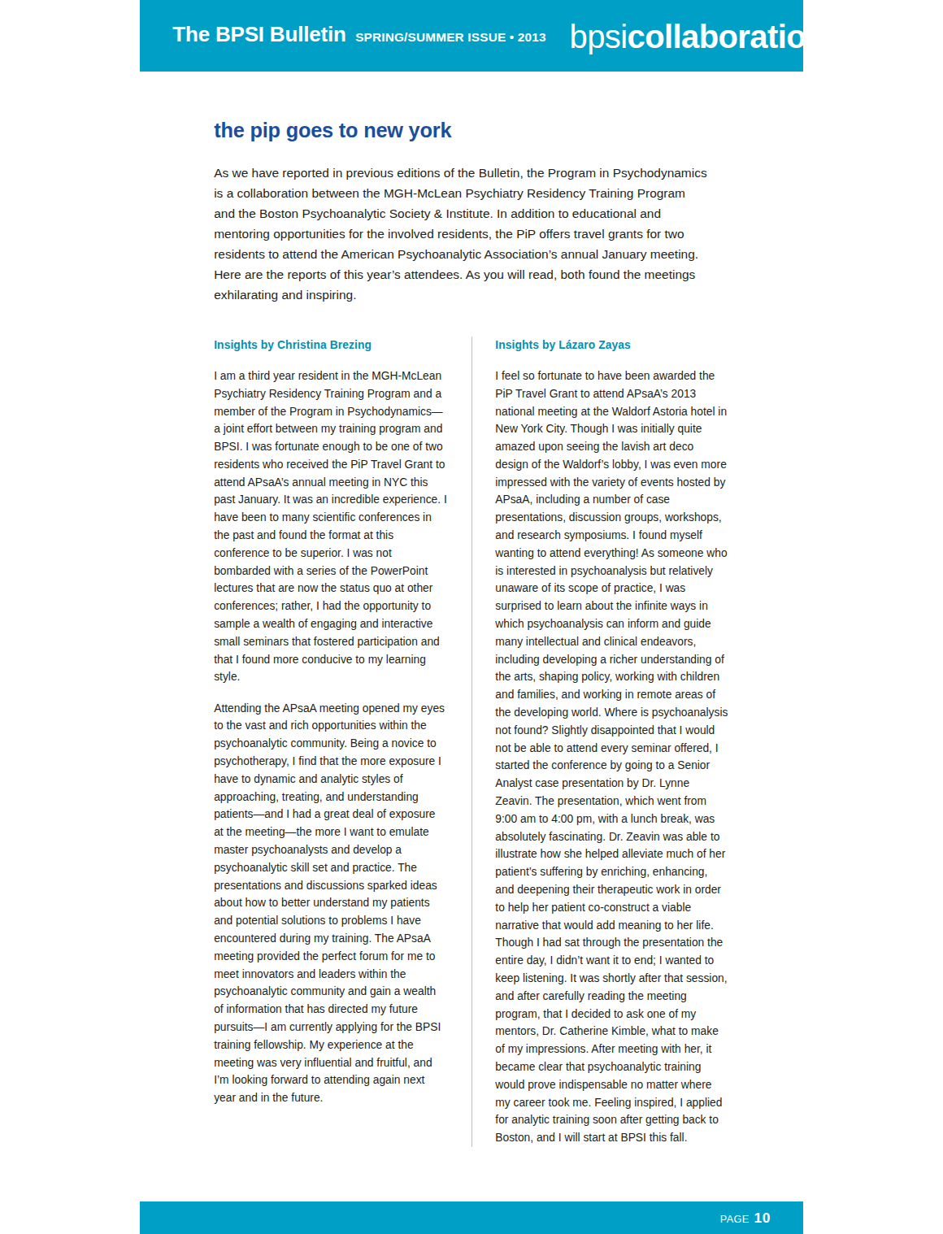The BPSI Bulletin SPRING/SUMMER ISSUE • 2013
bpsi collaborations
the pip goes to new york
As we have reported in previous editions of the Bulletin, the Program in Psychodynamics is a collaboration between the MGH-McLean Psychiatry Residency Training Program and the Boston Psychoanalytic Society & Institute. In addition to educational and mentoring opportunities for the involved residents, the PiP offers travel grants for two residents to attend the American Psychoanalytic Association’s annual January meeting. Here are the reports of this year’s attendees. As you will read, both found the meetings exhilarating and inspiring.
Insights by Christina Brezing
I am a third year resident in the MGH-McLean Psychiatry Residency Training Program and a member of the Program in Psychodynamics—a joint effort between my training program and BPSI. I was fortunate enough to be one of two residents who received the PiP Travel Grant to attend APsaA’s annual meeting in NYC this past January. It was an incredible experience. I have been to many scientific conferences in the past and found the format at this conference to be superior. I was not bombarded with a series of the PowerPoint lectures that are now the status quo at other conferences; rather, I had the opportunity to sample a wealth of engaging and interactive small seminars that fostered participation and that I found more conducive to my learning style.
Attending the APsaA meeting opened my eyes to the vast and rich opportunities within the psychoanalytic community. Being a novice to psychotherapy, I find that the more exposure I have to dynamic and analytic styles of approaching, treating, and understanding patients—and I had a great deal of exposure at the meeting—the more I want to emulate master psychoanalysts and develop a psychoanalytic skill set and practice. The presentations and discussions sparked ideas about how to better understand my patients and potential solutions to problems I have encountered during my training. The APsaA meeting provided the perfect forum for me to meet innovators and leaders within the psychoanalytic community and gain a wealth of information that has directed my future pursuits—I am currently applying for the BPSI training fellowship. My experience at the meeting was very influential and fruitful, and I’m looking forward to attending again next year and in the future.
Insights by Lázaro Zayas
I feel so fortunate to have been awarded the PiP Travel Grant to attend APsaA’s 2013 national meeting at the Waldorf Astoria hotel in New York City. Though I was initially quite amazed upon seeing the lavish art deco design of the Waldorf’s lobby, I was even more impressed with the variety of events hosted by APsaA, including a number of case presentations, discussion groups, workshops, and research symposiums. I found myself wanting to attend everything! As someone who is interested in psychoanalysis but relatively unaware of its scope of practice, I was surprised to learn about the infinite ways in which psychoanalysis can inform and guide many intellectual and clinical endeavors, including developing a richer understanding of the arts, shaping policy, working with children and families, and working in remote areas of the developing world. Where is psychoanalysis not found? Slightly disappointed that I would not be able to attend every seminar offered, I started the conference by going to a Senior Analyst case presentation by Dr. Lynne Zeavin. The presentation, which went from 9:00 am to 4:00 pm, with a lunch break, was absolutely fascinating. Dr. Zeavin was able to illustrate how she helped alleviate much of her patient’s suffering by enriching, enhancing, and deepening their therapeutic work in order to help her patient co-construct a viable narrative that would add meaning to her life. Though I had sat through the presentation the entire day, I didn’t want it to end; I wanted to keep listening. It was shortly after that session, and after carefully reading the meeting program, that I decided to ask one of my mentors, Dr. Catherine Kimble, what to make of my impressions. After meeting with her, it became clear that psychoanalytic training would prove indispensable no matter where my career took me. Feeling inspired, I applied for analytic training soon after getting back to Boston, and I will start at BPSI this fall.
PAGE 10